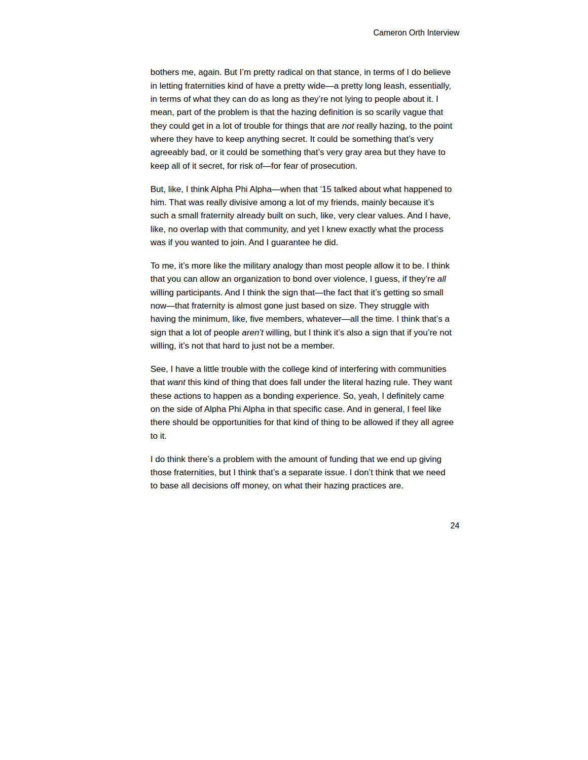Cameron Orth Interview
bothers me, again. But I’m pretty radical on that stance, in terms of I do believe in letting fraternities kind of have a pretty wide—a pretty long leash, essentially, in terms of what they can do as long as they’re not lying to people about it. I mean, part of the problem is that the hazing definition is so scarily vague that they could get in a lot of trouble for things that are not really hazing, to the point where they have to keep anything secret. It could be something that’s very agreeably bad, or it could be something that’s very gray area but they have to keep all of it secret, for risk of—for fear of prosecution.
But, like, I think Alpha Phi Alpha—when that ‘15 talked about what happened to him. That was really divisive among a lot of my friends, mainly because it’s such a small fraternity already built on such, like, very clear values. And I have, like, no overlap with that community, and yet I knew exactly what the process was if you wanted to join. And I guarantee he did.
To me, it’s more like the military analogy than most people allow it to be. I think that you can allow an organization to bond over violence, I guess, if they’re all willing participants. And I think the sign that—the fact that it’s getting so small now—that fraternity is almost gone just based on size. They struggle with having the minimum, like, five members, whatever—all the time. I think that’s a sign that a lot of people aren’t willing, but I think it’s also a sign that if you’re not willing, it’s not that hard to just not be a member.
See, I have a little trouble with the college kind of interfering with communities that want this kind of thing that does fall under the literal hazing rule. They want these actions to happen as a bonding experience. So, yeah, I definitely came on the side of Alpha Phi Alpha in that specific case. And in general, I feel like there should be opportunities for that kind of thing to be allowed if they all agree to it.
I do think there’s a problem with the amount of funding that we end up giving those fraternities, but I think that’s a separate issue. I don’t think that we need to base all decisions off money, on what their hazing practices are.
24